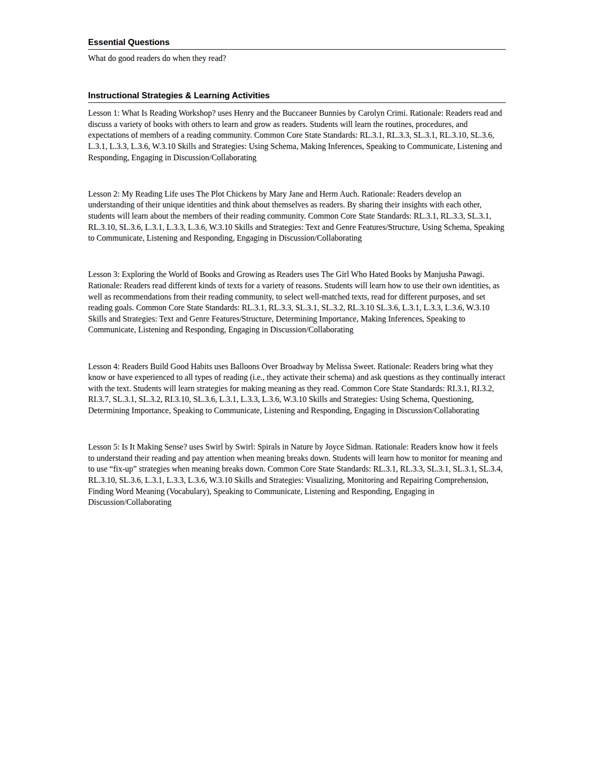Essential Questions
What do good readers do when they read?
Instructional Strategies & Learning Activities
Lesson 1: What Is Reading Workshop? uses Henry and the Buccaneer Bunnies by Carolyn Crimi. Rationale: Readers read and discuss a variety of books with others to learn and grow as readers. Students will learn the routines, procedures, and expectations of members of a reading community. Common Core State Standards: RL.3.1, RL.3.3, SL.3.1, RL.3.10, SL.3.6, L.3.1, L.3.3, L.3.6, W.3.10 Skills and Strategies: Using Schema, Making Inferences, Speaking to Communicate, Listening and Responding, Engaging in Discussion/Collaborating
Lesson 2: My Reading Life uses The Plot Chickens by Mary Jane and Herm Auch. Rationale: Readers develop an understanding of their unique identities and think about themselves as readers. By sharing their insights with each other, students will learn about the members of their reading community. Common Core State Standards: RL.3.1, RL.3.3, SL.3.1, RL.3.10, SL.3.6, L.3.1, L.3.3, L.3.6, W.3.10 Skills and Strategies: Text and Genre Features/Structure, Using Schema, Speaking to Communicate, Listening and Responding, Engaging in Discussion/Collaborating
Lesson 3: Exploring the World of Books and Growing as Readers uses The Girl Who Hated Books by Manjusha Pawagi. Rationale: Readers read different kinds of texts for a variety of reasons. Students will learn how to use their own identities, as well as recommendations from their reading community, to select well-matched texts, read for different purposes, and set reading goals. Common Core State Standards: RL.3.1, RL.3.3, SL.3.1, SL.3.2, RL.3.10 SL.3.6, L.3.1, L.3.3, L.3.6, W.3.10 Skills and Strategies: Text and Genre Features/Structure, Determining Importance, Making Inferences, Speaking to Communicate, Listening and Responding, Engaging in Discussion/Collaborating
Lesson 4: Readers Build Good Habits uses Balloons Over Broadway by Melissa Sweet. Rationale: Readers bring what they know or have experienced to all types of reading (i.e., they activate their schema) and ask questions as they continually interact with the text. Students will learn strategies for making meaning as they read. Common Core State Standards: RI.3.1, RI.3.2, RI.3.7, SL.3.1, SL.3.2, RI.3.10, SL.3.6, L.3.1, L.3.3, L.3.6, W.3.10 Skills and Strategies: Using Schema, Questioning, Determining Importance, Speaking to Communicate, Listening and Responding, Engaging in Discussion/Collaborating
Lesson 5: Is It Making Sense? uses Swirl by Swirl: Spirals in Nature by Joyce Sidman. Rationale: Readers know how it feels to understand their reading and pay attention when meaning breaks down. Students will learn how to monitor for meaning and to use “fix-up” strategies when meaning breaks down. Common Core State Standards: RL.3.1, RL.3.3, SL.3.1, SL.3.1, SL.3.4, RL.3.10, SL.3.6, L.3.1, L.3.3, L.3.6, W.3.10 Skills and Strategies: Visualizing, Monitoring and Repairing Comprehension, Finding Word Meaning (Vocabulary), Speaking to Communicate, Listening and Responding, Engaging in Discussion/Collaborating